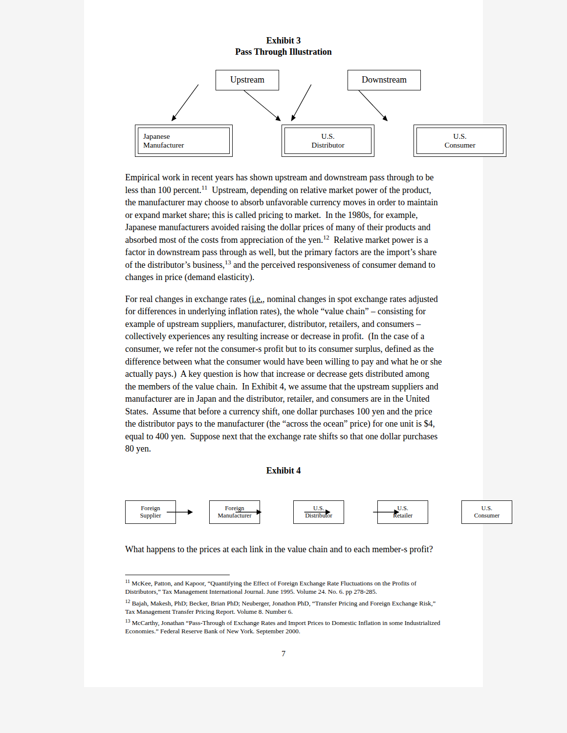Exhibit 3 Pass Through Illustration
Upstream
Downstream
Japanese
Manufacturer
U.S.
Distributor
U.S.
Consumer
Empirical work in recent years has shown upstream and downstream pass through to be less than 100 percent.11 Upstream, depending on relative market power of the product, the manufacturer may choose to absorb unfavorable currency moves in order to maintain or expand market share; this is called pricing to market. In the 1980s, for example, Japanese manufacturers avoided raising the dollar prices of many of their products and absorbed most of the costs from appreciation of the yen.12 Relative market power is a factor in downstream pass through as well, but the primary factors are the import’s share of the distributor’s business,13 and the perceived responsiveness of consumer demand to changes in price (demand elasticity).
For real changes in exchange rates (i.e., nominal changes in spot exchange rates adjusted for differences in underlying inflation rates), the whole “value chain” – consisting for example of upstream suppliers, manufacturer, distributor, retailers, and consumers – collectively experiences any resulting increase or decrease in profit. (In the case of a consumer, we refer not the consumer‑s profit but to its consumer surplus, defined as the difference between what the consumer would have been willing to pay and what he or she actually pays.) A key question is how that increase or decrease gets distributed among the members of the value chain. In Exhibit 4, we assume that the upstream suppliers and manufacturer are in Japan and the distributor, retailer, and consumers are in the United States. Assume that before a currency shift, one dollar purchases 100 yen and the price the distributor pays to the manufacturer (the “across the ocean” price) for one unit is $4, equal to 400 yen. Suppose next that the exchange rate shifts so that one dollar purchases 80 yen.
Exhibit 4
Foreign
Supplier
Foreign
Manufacturer
U.S.
Distributor
U.S.
Retailer
U.S.
Consumer
What happens to the prices at each link in the value chain and to each member‑s profit?
11 McKee, Patton, and Kapoor, “Quantifying the Effect of Foreign Exchange Rate Fluctuations on the Profits of Distributors,” Tax Management International Journal. June 1995. Volume 24. No. 6. pp 278-285.
12 Bajah, Makesh, PhD; Becker, Brian PhD; Neuberger, Jonathon PhD, “Transfer Pricing and Foreign Exchange Risk,” Tax Management Transfer Pricing Report. Volume 8. Number 6.
13 McCarthy, Jonathan “Pass-Through of Exchange Rates and Import Prices to Domestic Inflation in some Industrialized Economies.” Federal Reserve Bank of New York. September 2000.
7